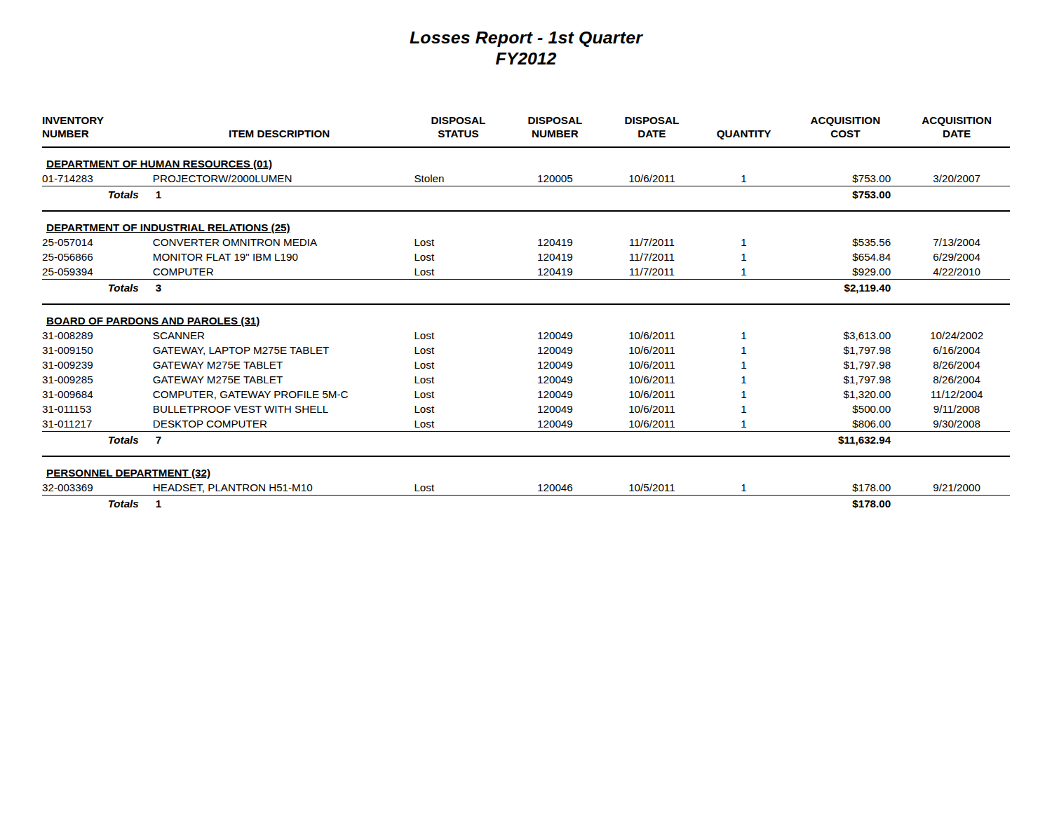Losses Report - 1st Quarter
FY2012
| INVENTORY | | DISPOSAL | DISPOSAL | DISPOSAL | | ACQUISITION | ACQUISITION |
| --- | --- | --- | --- | --- | --- | --- | --- |
| NUMBER | ITEM DESCRIPTION | STATUS | NUMBER | DATE | QUANTITY | COST | DATE |
| DEPARTMENT OF HUMAN RESOURCES (01) |
| 01-714283 | PROJECTORW/2000LUMEN | Stolen | 120005 | 10/6/2011 | 1 | $753.00 | 3/20/2007 |
| Totals | 1 | | | | | $753.00 | |
| DEPARTMENT OF INDUSTRIAL RELATIONS (25) |
| 25-057014 | CONVERTER OMNITRON MEDIA | Lost | 120419 | 11/7/2011 | 1 | $535.56 | 7/13/2004 |
| 25-056866 | MONITOR FLAT 19" IBM L190 | Lost | 120419 | 11/7/2011 | 1 | $654.84 | 6/29/2004 |
| 25-059394 | COMPUTER | Lost | 120419 | 11/7/2011 | 1 | $929.00 | 4/22/2010 |
| Totals | 3 | | | | | $2,119.40 | |
| BOARD OF PARDONS AND PAROLES (31) |
| 31-008289 | SCANNER | Lost | 120049 | 10/6/2011 | 1 | $3,613.00 | 10/24/2002 |
| 31-009150 | GATEWAY, LAPTOP M275E TABLET | Lost | 120049 | 10/6/2011 | 1 | $1,797.98 | 6/16/2004 |
| 31-009239 | GATEWAY M275E TABLET | Lost | 120049 | 10/6/2011 | 1 | $1,797.98 | 8/26/2004 |
| 31-009285 | GATEWAY M275E TABLET | Lost | 120049 | 10/6/2011 | 1 | $1,797.98 | 8/26/2004 |
| 31-009684 | COMPUTER, GATEWAY PROFILE 5M-C | Lost | 120049 | 10/6/2011 | 1 | $1,320.00 | 11/12/2004 |
| 31-011153 | BULLETPROOF VEST WITH SHELL | Lost | 120049 | 10/6/2011 | 1 | $500.00 | 9/11/2008 |
| 31-011217 | DESKTOP COMPUTER | Lost | 120049 | 10/6/2011 | 1 | $806.00 | 9/30/2008 |
| Totals | 7 | | | | | $11,632.94 | |
| PERSONNEL DEPARTMENT (32) |
| 32-003369 | HEADSET, PLANTRON H51-M10 | Lost | 120046 | 10/5/2011 | 1 | $178.00 | 9/21/2000 |
| Totals | 1 | | | | | $178.00 | |